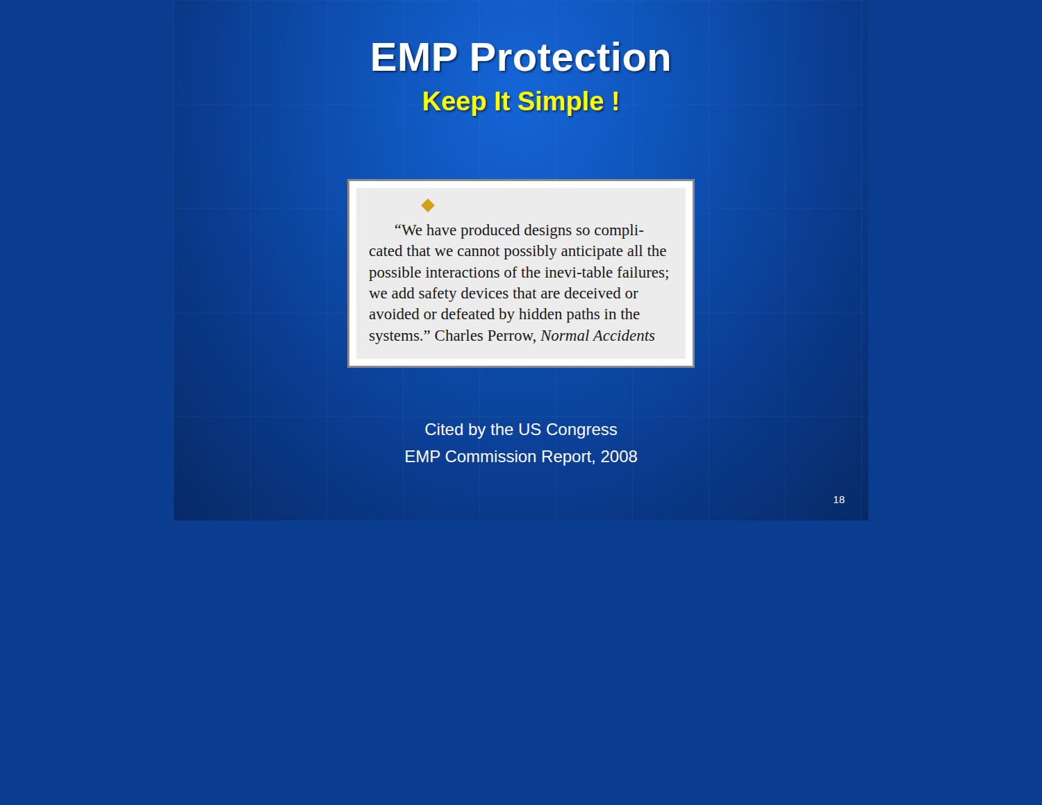EMP Protection
Keep It Simple !
“We have produced designs so compli-cated that we cannot possibly anticipate all the possible interactions of the inevi-table failures; we add safety devices that are deceived or avoided or defeated by hidden paths in the systems.” Charles Perrow, Normal Accidents
Cited by the US Congress
EMP Commission Report, 2008
18